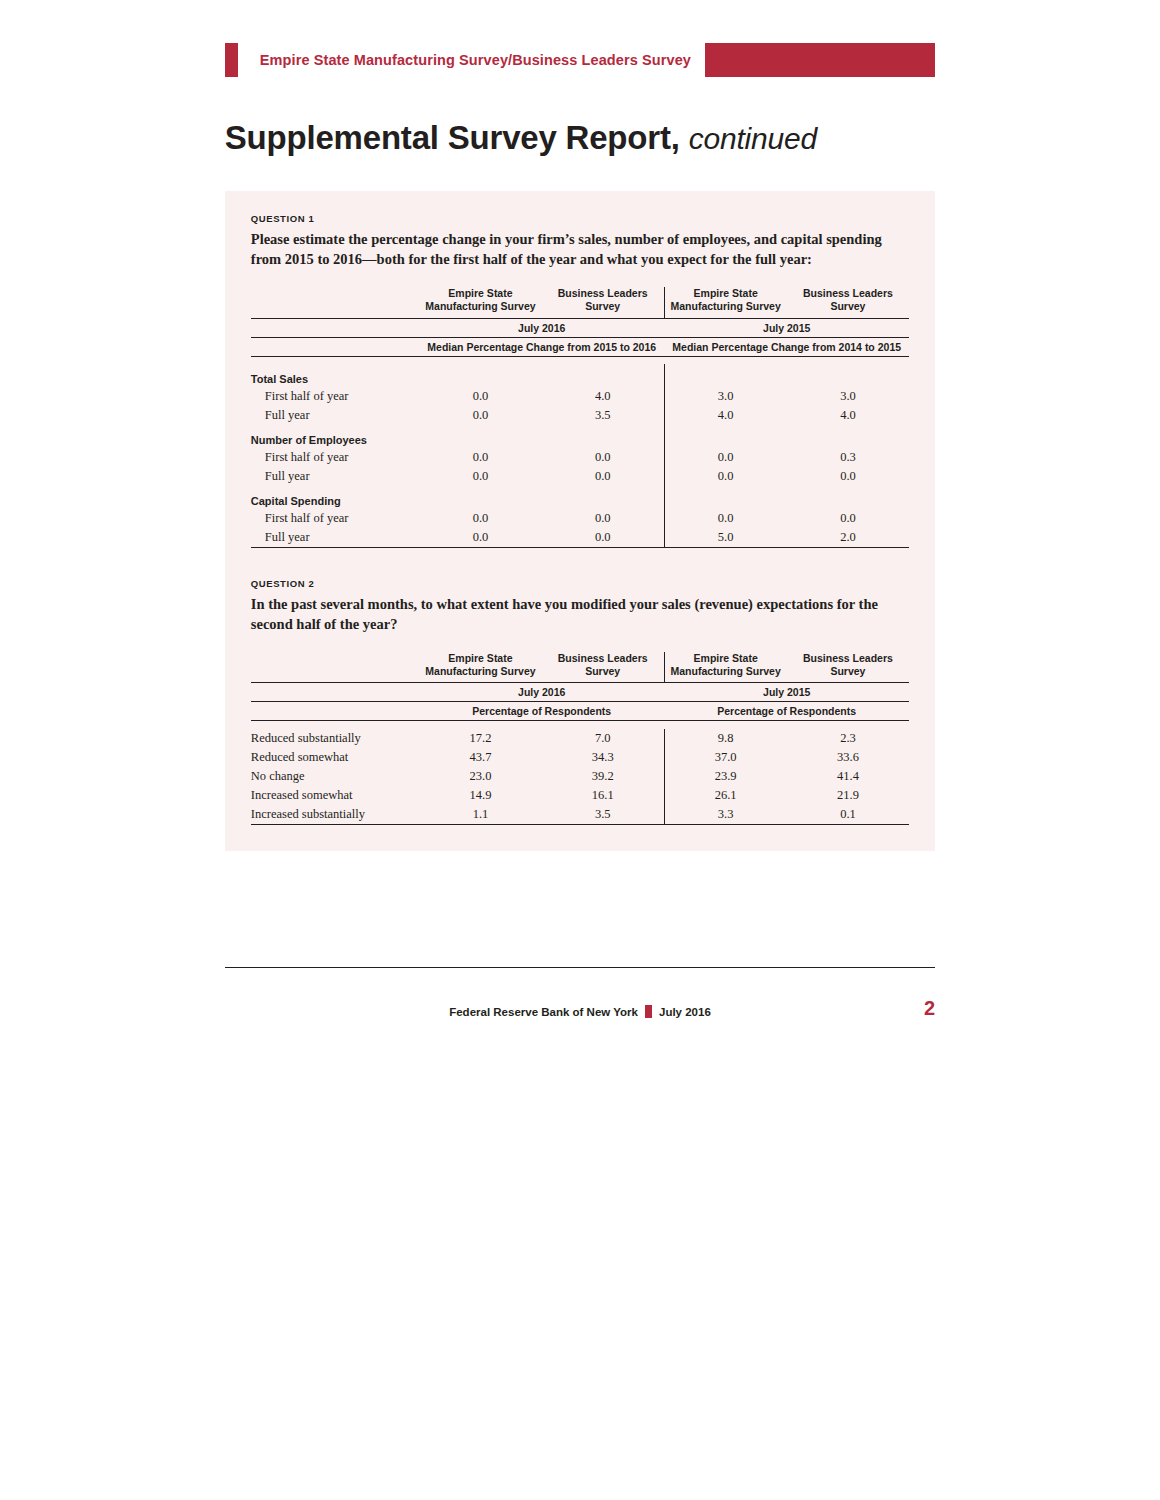Empire State Manufacturing Survey/Business Leaders Survey
Supplemental Survey Report, continued
QUESTION 1
Please estimate the percentage change in your firm’s sales, number of employees, and capital spending from 2015 to 2016—both for the first half of the year and what you expect for the full year:
| | Empire State Manufacturing Survey | Business Leaders Survey | Empire State Manufacturing Survey | Business Leaders Survey |
| | July 2016 | July 2015 |
| | Median Percentage Change from 2015 to 2016 | Median Percentage Change from 2014 to 2015 |
| Total Sales | | | | |
| First half of year | 0.0 | 4.0 | 3.0 | 3.0 |
| Full year | 0.0 | 3.5 | 4.0 | 4.0 |
| Number of Employees | | | | |
| First half of year | 0.0 | 0.0 | 0.0 | 0.3 |
| Full year | 0.0 | 0.0 | 0.0 | 0.0 |
| Capital Spending | | | | |
| First half of year | 0.0 | 0.0 | 0.0 | 0.0 |
| Full year | 0.0 | 0.0 | 5.0 | 2.0 |
QUESTION 2
In the past several months, to what extent have you modified your sales (revenue) expectations for the second half of the year?
| | Empire State Manufacturing Survey | Business Leaders Survey | Empire State Manufacturing Survey | Business Leaders Survey |
| | July 2016 | July 2015 |
| | Percentage of Respondents | Percentage of Respondents |
| Reduced substantially | 17.2 | 7.0 | 9.8 | 2.3 |
| Reduced somewhat | 43.7 | 34.3 | 37.0 | 33.6 |
| No change | 23.0 | 39.2 | 23.9 | 41.4 |
| Increased somewhat | 14.9 | 16.1 | 26.1 | 21.9 |
| Increased substantially | 1.1 | 3.5 | 3.3 | 0.1 |
Federal Reserve Bank of New York July 2016
2